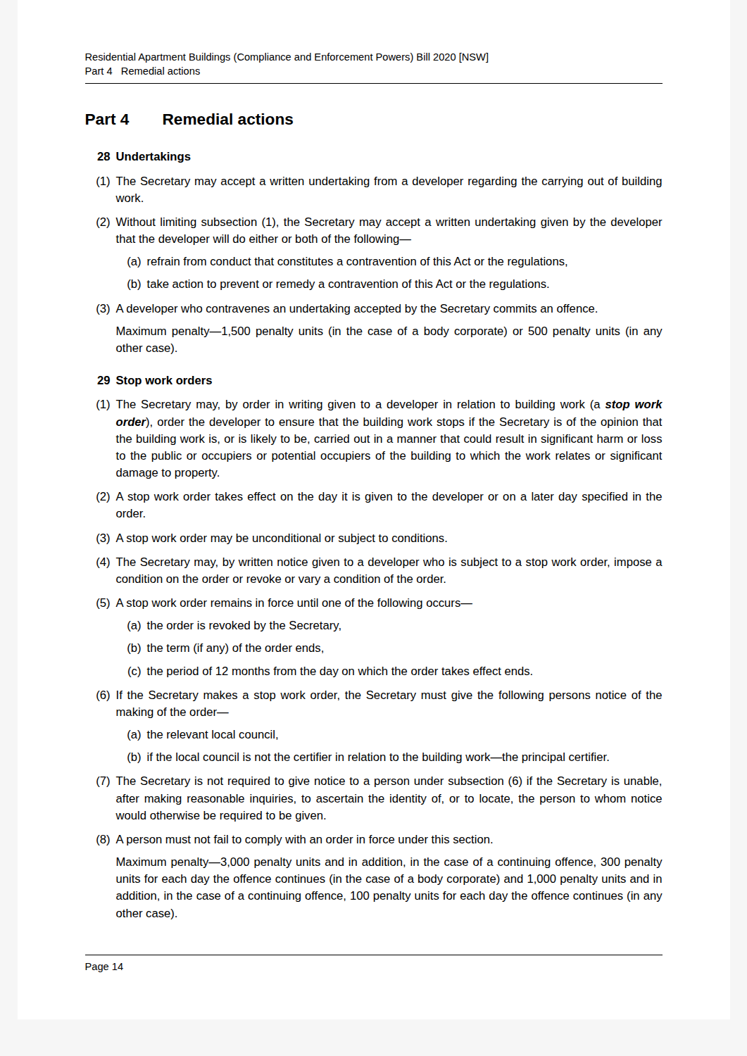Residential Apartment Buildings (Compliance and Enforcement Powers) Bill 2020 [NSW] Part 4 Remedial actions
Part 4 Remedial actions
28 Undertakings
(1) The Secretary may accept a written undertaking from a developer regarding the carrying out of building work.
(2) Without limiting subsection (1), the Secretary may accept a written undertaking given by the developer that the developer will do either or both of the following—
(a) refrain from conduct that constitutes a contravention of this Act or the regulations,
(b) take action to prevent or remedy a contravention of this Act or the regulations.
(3) A developer who contravenes an undertaking accepted by the Secretary commits an offence.
Maximum penalty—1,500 penalty units (in the case of a body corporate) or 500 penalty units (in any other case).
29 Stop work orders
(1) The Secretary may, by order in writing given to a developer in relation to building work (a stop work order), order the developer to ensure that the building work stops if the Secretary is of the opinion that the building work is, or is likely to be, carried out in a manner that could result in significant harm or loss to the public or occupiers or potential occupiers of the building to which the work relates or significant damage to property.
(2) A stop work order takes effect on the day it is given to the developer or on a later day specified in the order.
(3) A stop work order may be unconditional or subject to conditions.
(4) The Secretary may, by written notice given to a developer who is subject to a stop work order, impose a condition on the order or revoke or vary a condition of the order.
(5) A stop work order remains in force until one of the following occurs—
(a) the order is revoked by the Secretary,
(b) the term (if any) of the order ends,
(c) the period of 12 months from the day on which the order takes effect ends.
(6) If the Secretary makes a stop work order, the Secretary must give the following persons notice of the making of the order—
(a) the relevant local council,
(b) if the local council is not the certifier in relation to the building work—the principal certifier.
(7) The Secretary is not required to give notice to a person under subsection (6) if the Secretary is unable, after making reasonable inquiries, to ascertain the identity of, or to locate, the person to whom notice would otherwise be required to be given.
(8) A person must not fail to comply with an order in force under this section.
Maximum penalty—3,000 penalty units and in addition, in the case of a continuing offence, 300 penalty units for each day the offence continues (in the case of a body corporate) and 1,000 penalty units and in addition, in the case of a continuing offence, 100 penalty units for each day the offence continues (in any other case).
Page 14